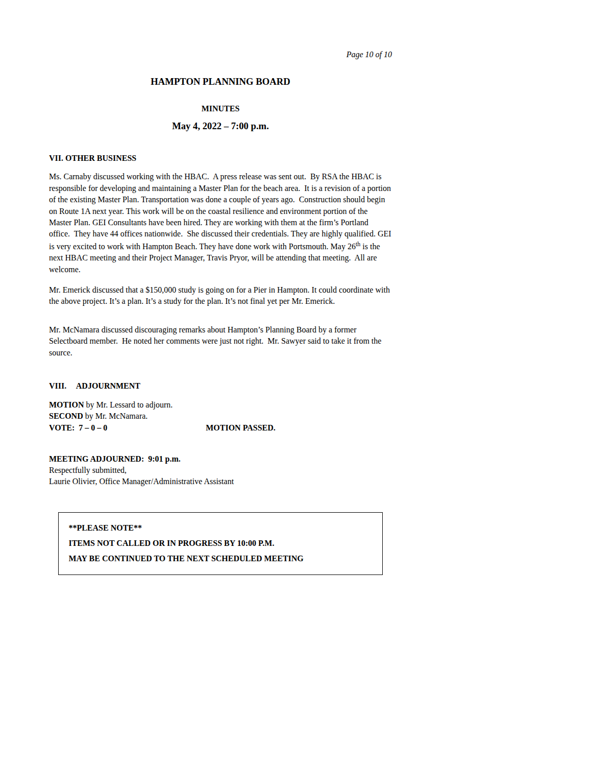Page 10 of 10
HAMPTON PLANNING BOARD
MINUTES
May 4, 2022 – 7:00 p.m.
VII. OTHER BUSINESS
Ms. Carnaby discussed working with the HBAC. A press release was sent out. By RSA the HBAC is responsible for developing and maintaining a Master Plan for the beach area. It is a revision of a portion of the existing Master Plan. Transportation was done a couple of years ago. Construction should begin on Route 1A next year. This work will be on the coastal resilience and environment portion of the Master Plan. GEI Consultants have been hired. They are working with them at the firm’s Portland office. They have 44 offices nationwide. She discussed their credentials. They are highly qualified. GEI is very excited to work with Hampton Beach. They have done work with Portsmouth. May 26th is the next HBAC meeting and their Project Manager, Travis Pryor, will be attending that meeting. All are welcome.
Mr. Emerick discussed that a $150,000 study is going on for a Pier in Hampton. It could coordinate with the above project. It’s a plan. It’s a study for the plan. It’s not final yet per Mr. Emerick.
Mr. McNamara discussed discouraging remarks about Hampton’s Planning Board by a former Selectboard member. He noted her comments were just not right. Mr. Sawyer said to take it from the source.
VIII. ADJOURNMENT
MOTION by Mr. Lessard to adjourn.
SECOND by Mr. McNamara.
VOTE: 7 – 0 – 0 MOTION PASSED.
MEETING ADJOURNED: 9:01 p.m.
Respectfully submitted,
Laurie Olivier, Office Manager/Administrative Assistant
**PLEASE NOTE**
ITEMS NOT CALLED OR IN PROGRESS BY 10:00 P.M.
MAY BE CONTINUED TO THE NEXT SCHEDULED MEETING